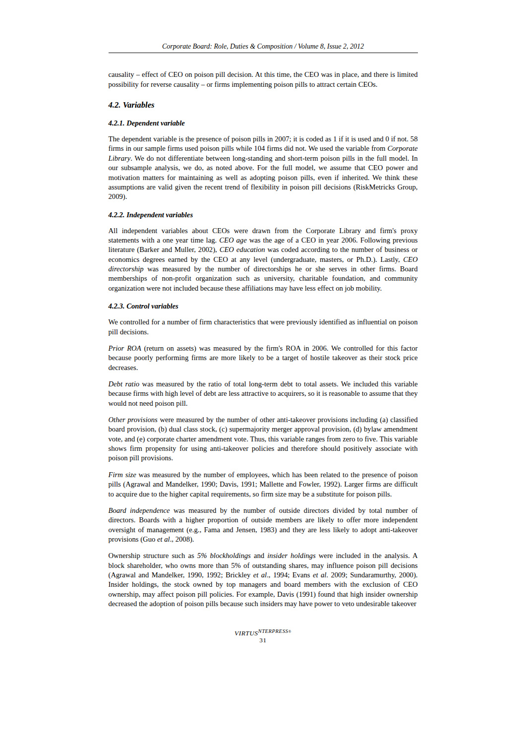Corporate Board: Role, Duties & Composition / Volume 8, Issue 2, 2012
causality – effect of CEO on poison pill decision. At this time, the CEO was in place, and there is limited possibility for reverse causality – or firms implementing poison pills to attract certain CEOs.
4.2. Variables
4.2.1. Dependent variable
The dependent variable is the presence of poison pills in 2007; it is coded as 1 if it is used and 0 if not. 58 firms in our sample firms used poison pills while 104 firms did not. We used the variable from Corporate Library. We do not differentiate between long-standing and short-term poison pills in the full model. In our subsample analysis, we do, as noted above. For the full model, we assume that CEO power and motivation matters for maintaining as well as adopting poison pills, even if inherited. We think these assumptions are valid given the recent trend of flexibility in poison pill decisions (RiskMetricks Group, 2009).
4.2.2. Independent variables
All independent variables about CEOs were drawn from the Corporate Library and firm's proxy statements with a one year time lag. CEO age was the age of a CEO in year 2006. Following previous literature (Barker and Muller, 2002), CEO education was coded according to the number of business or economics degrees earned by the CEO at any level (undergraduate, masters, or Ph.D.). Lastly, CEO directorship was measured by the number of directorships he or she serves in other firms. Board memberships of non-profit organization such as university, charitable foundation, and community organization were not included because these affiliations may have less effect on job mobility.
4.2.3. Control variables
We controlled for a number of firm characteristics that were previously identified as influential on poison pill decisions.
Prior ROA (return on assets) was measured by the firm's ROA in 2006. We controlled for this factor because poorly performing firms are more likely to be a target of hostile takeover as their stock price decreases.
Debt ratio was measured by the ratio of total long-term debt to total assets. We included this variable because firms with high level of debt are less attractive to acquirers, so it is reasonable to assume that they would not need poison pill.
Other provisions were measured by the number of other anti-takeover provisions including (a) classified board provision, (b) dual class stock, (c) supermajority merger approval provision, (d) bylaw amendment vote, and (e) corporate charter amendment vote. Thus, this variable ranges from zero to five. This variable shows firm propensity for using anti-takeover policies and therefore should positively associate with poison pill provisions.
Firm size was measured by the number of employees, which has been related to the presence of poison pills (Agrawal and Mandelker, 1990; Davis, 1991; Mallette and Fowler, 1992). Larger firms are difficult to acquire due to the higher capital requirements, so firm size may be a substitute for poison pills.
Board independence was measured by the number of outside directors divided by total number of directors. Boards with a higher proportion of outside members are likely to offer more independent oversight of management (e.g., Fama and Jensen, 1983) and they are less likely to adopt anti-takeover provisions (Guo et al., 2008).
Ownership structure such as 5% blockholdings and insider holdings were included in the analysis. A block shareholder, who owns more than 5% of outstanding shares, may influence poison pill decisions (Agrawal and Mandelker, 1990, 1992; Brickley et al., 1994; Evans et al. 2009; Sundaramurthy, 2000). Insider holdings, the stock owned by top managers and board members with the exclusion of CEO ownership, may affect poison pill policies. For example, Davis (1991) found that high insider ownership decreased the adoption of poison pills because such insiders may have power to veto undesirable takeover
VIRTUS NTERPRESS® 31